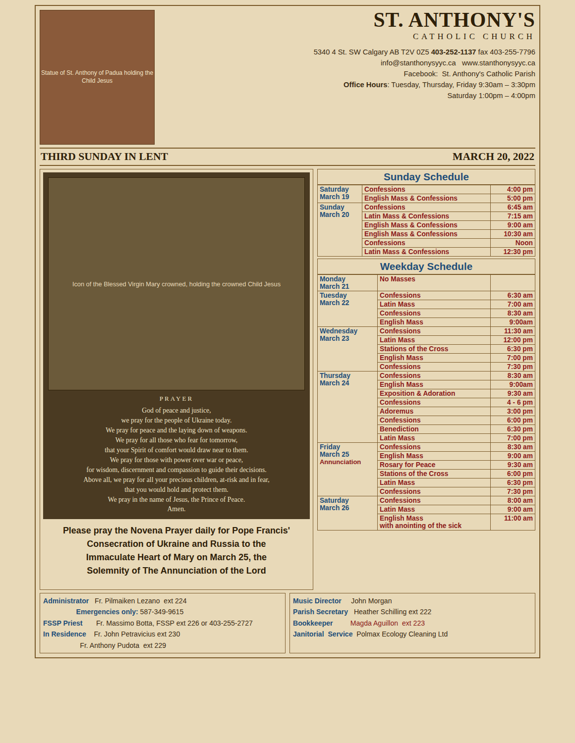Statue of St. Anthony of Padua holding the Child Jesus
ST. ANTHONY'S
CATHOLIC CHURCH
5340 4 St. SW Calgary AB T2V 0Z5 403-252-1137 fax 403-255-7796
info@stanthonysyyc.ca www.stanthonysyyc.ca
Facebook: St. Anthony's Catholic Parish
Office Hours: Tuesday, Thursday, Friday 9:30am – 3:30pm
Saturday 1:00pm – 4:00pm
THIRD SUNDAY IN LENT MARCH 20, 2022
Icon of the Blessed Virgin Mary crowned, holding the crowned Child Jesus
PRAYER
God of peace and justice,
we pray for the people of Ukraine today.
We pray for peace and the laying down of weapons.
We pray for all those who fear for tomorrow,
that your Spirit of comfort would draw near to them.
We pray for those with power over war or peace,
for wisdom, discernment and compassion to guide their decisions.
Above all, we pray for all your precious children, at-risk and in fear,
that you would hold and protect them.
We pray in the name of Jesus, the Prince of Peace.
Amen.
Please pray the Novena Prayer daily for Pope Francis'
Consecration of Ukraine and Russia to the
Immaculate Heart of Mary on March 25, the
Solemnity of The Annunciation of the Lord
Sunday Schedule
| Saturday March 19 | Confessions | 4:00 pm |
| English Mass & Confessions | 5:00 pm |
| Sunday March 20 | Confessions | 6:45 am |
| Latin Mass & Confessions | 7:15 am |
| English Mass & Confessions | 9:00 am |
| English Mass & Confessions | 10:30 am |
| Confessions | Noon |
| Latin Mass & Confessions | 12:30 pm |
Weekday Schedule
| Monday March 21 | No Masses | |
| Tuesday March 22 | Confessions | 6:30 am |
| Latin Mass | 7:00 am |
| Confessions | 8:30 am |
| English Mass | 9:00am |
| Wednesday March 23 | Confessions | 11:30 am |
| Latin Mass | 12:00 pm |
| Stations of the Cross | 6:30 pm |
| English Mass | 7:00 pm |
| Confessions | 7:30 pm |
| Thursday March 24 | Confessions | 8:30 am |
| English Mass | 9:00am |
| Exposition & Adoration | 9:30 am |
| Confessions | 4 - 6 pm |
| Adoremus | 3:00 pm |
| Confessions | 6:00 pm |
| Benediction | 6:30 pm |
| Latin Mass | 7:00 pm |
| Friday March 25 Annunciation | Confessions | 8:30 am |
| English Mass | 9:00 am |
| Rosary for Peace | 9:30 am |
| Stations of the Cross | 6:00 pm |
| Latin Mass | 6:30 pm |
| Confessions | 7:30 pm |
| Saturday March 26 | Confessions | 8:00 am |
| Latin Mass | 9:00 am |
| English Mass with anointing of the sick | 11:00 am |
Administrator Fr. Pilmaiken Lezano ext 224
Emergencies only: 587-349-9615
FSSP Priest Fr. Massimo Botta, FSSP ext 226 or 403-255-2727
In Residence Fr. John Petravicius ext 230
Fr. Anthony Pudota ext 229
Music Director John Morgan
Parish Secretary Heather Schilling ext 222
Bookkeeper Magda Aguillon ext 223
Janitorial Service Polmax Ecology Cleaning Ltd